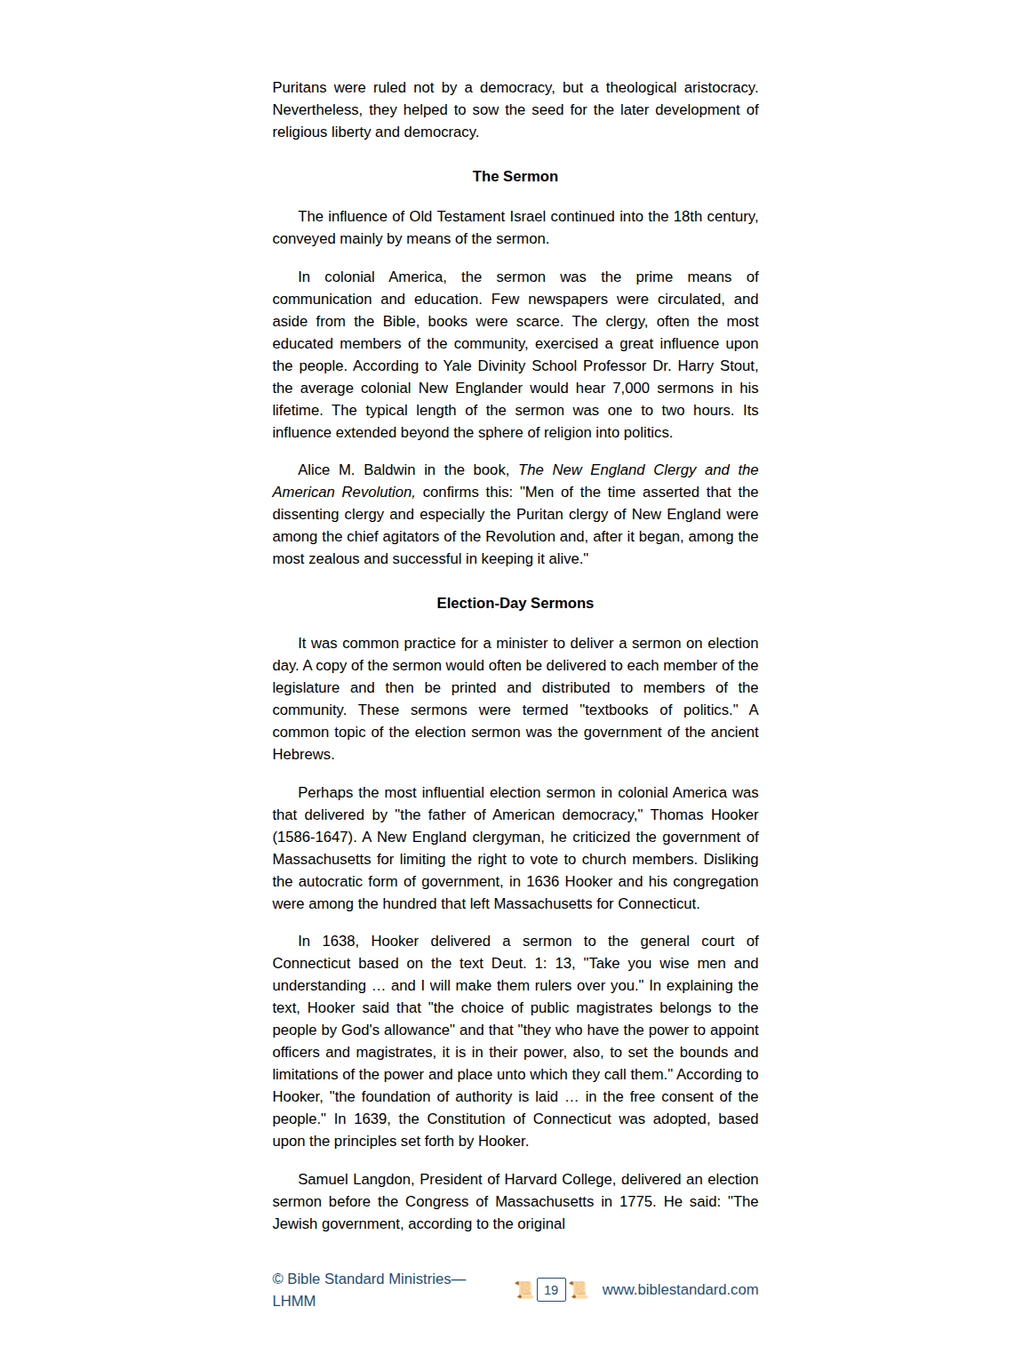Puritans were ruled not by a democracy, but a theological aristocracy. Nevertheless, they helped to sow the seed for the later development of religious liberty and democracy.
The Sermon
The influence of Old Testament Israel continued into the 18th century, conveyed mainly by means of the sermon.
In colonial America, the sermon was the prime means of communication and education. Few newspapers were circulated, and aside from the Bible, books were scarce. The clergy, often the most educated members of the community, exercised a great influence upon the people. According to Yale Divinity School Professor Dr. Harry Stout, the average colonial New Englander would hear 7,000 sermons in his lifetime. The typical length of the sermon was one to two hours. Its influence extended beyond the sphere of religion into politics.
Alice M. Baldwin in the book, The New England Clergy and the American Revolution, confirms this: "Men of the time asserted that the dissenting clergy and especially the Puritan clergy of New England were among the chief agitators of the Revolution and, after it began, among the most zealous and successful in keeping it alive."
Election-Day Sermons
It was common practice for a minister to deliver a sermon on election day. A copy of the sermon would often be delivered to each member of the legislature and then be printed and distributed to members of the community. These sermons were termed "textbooks of politics." A common topic of the election sermon was the government of the ancient Hebrews.
Perhaps the most influential election sermon in colonial America was that delivered by "the father of American democracy," Thomas Hooker (1586-1647). A New England clergyman, he criticized the government of Massachusetts for limiting the right to vote to church members. Disliking the autocratic form of government, in 1636 Hooker and his congregation were among the hundred that left Massachusetts for Connecticut.
In 1638, Hooker delivered a sermon to the general court of Connecticut based on the text Deut. 1: 13, "Take you wise men and understanding … and I will make them rulers over you." In explaining the text, Hooker said that "the choice of public magistrates belongs to the people by God's allowance" and that "they who have the power to appoint officers and magistrates, it is in their power, also, to set the bounds and limitations of the power and place unto which they call them." According to Hooker, "the foundation of authority is laid … in the free consent of the people." In 1639, the Constitution of Connecticut was adopted, based upon the principles set forth by Hooker.
Samuel Langdon, President of Harvard College, delivered an election sermon before the Congress of Massachusetts in 1775. He said: "The Jewish government, according to the original
© Bible Standard Ministries—LHMM
📜19📜
www.biblestandard.com